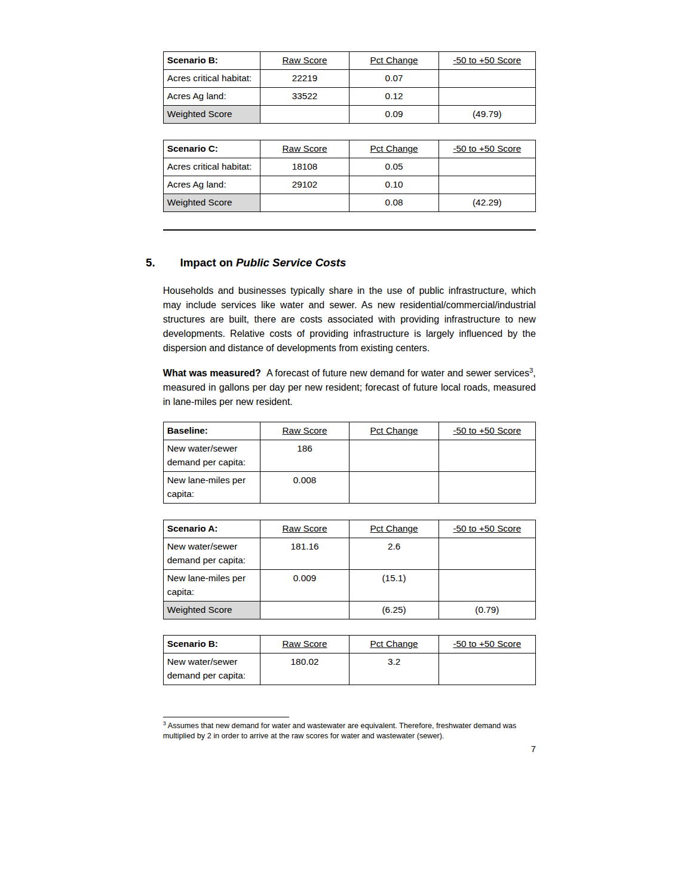| Scenario B: | Raw Score | Pct Change | -50 to +50 Score |
| Acres critical habitat: | 22219 | 0.07 | |
| Acres Ag land: | 33522 | 0.12 | |
| Weighted Score | | 0.09 | (49.79) |
| Scenario C: | Raw Score | Pct Change | -50 to +50 Score |
| Acres critical habitat: | 18108 | 0.05 | |
| Acres Ag land: | 29102 | 0.10 | |
| Weighted Score | | 0.08 | (42.29) |
5. Impact on Public Service Costs
Households and businesses typically share in the use of public infrastructure, which may include services like water and sewer. As new residential/commercial/industrial structures are built, there are costs associated with providing infrastructure to new developments. Relative costs of providing infrastructure is largely influenced by the dispersion and distance of developments from existing centers.
What was measured? A forecast of future new demand for water and sewer services3, measured in gallons per day per new resident; forecast of future local roads, measured in lane-miles per new resident.
| Baseline: | Raw Score | Pct Change | -50 to +50 Score |
| New water/sewer demand per capita: | 186 | | |
| New lane-miles per capita: | 0.008 | | |
| Scenario A: | Raw Score | Pct Change | -50 to +50 Score |
| New water/sewer demand per capita: | 181.16 | 2.6 | |
| New lane-miles per capita: | 0.009 | (15.1) | |
| Weighted Score | | (6.25) | (0.79) |
| Scenario B: | Raw Score | Pct Change | -50 to +50 Score |
| New water/sewer demand per capita: | 180.02 | 3.2 | |
3 Assumes that new demand for water and wastewater are equivalent. Therefore, freshwater demand was multiplied by 2 in order to arrive at the raw scores for water and wastewater (sewer).
7